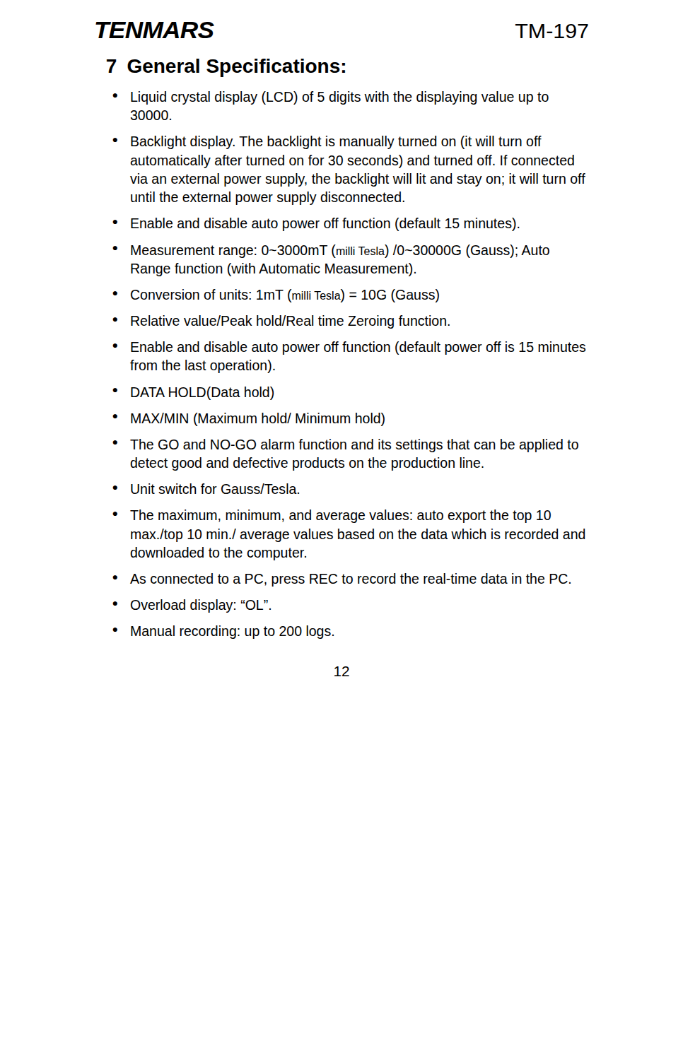TENMARS
TM-197
7 General Specifications:
Liquid crystal display (LCD) of 5 digits with the displaying value up to 30000.
Backlight display. The backlight is manually turned on (it will turn off automatically after turned on for 30 seconds) and turned off. If connected via an external power supply, the backlight will lit and stay on; it will turn off until the external power supply disconnected.
Enable and disable auto power off function (default 15 minutes).
Measurement range: 0~3000mT (milli Tesla) /0~30000G (Gauss); Auto Range function (with Automatic Measurement).
Conversion of units: 1mT (milli Tesla) = 10G (Gauss)
Relative value/Peak hold/Real time Zeroing function.
Enable and disable auto power off function (default power off is 15 minutes from the last operation).
DATA HOLD(Data hold)
MAX/MIN (Maximum hold/ Minimum hold)
The GO and NO-GO alarm function and its settings that can be applied to detect good and defective products on the production line.
Unit switch for Gauss/Tesla.
The maximum, minimum, and average values: auto export the top 10 max./top 10 min./ average values based on the data which is recorded and downloaded to the computer.
As connected to a PC, press REC to record the real-time data in the PC.
Overload display: “OL”.
Manual recording: up to 200 logs.
12